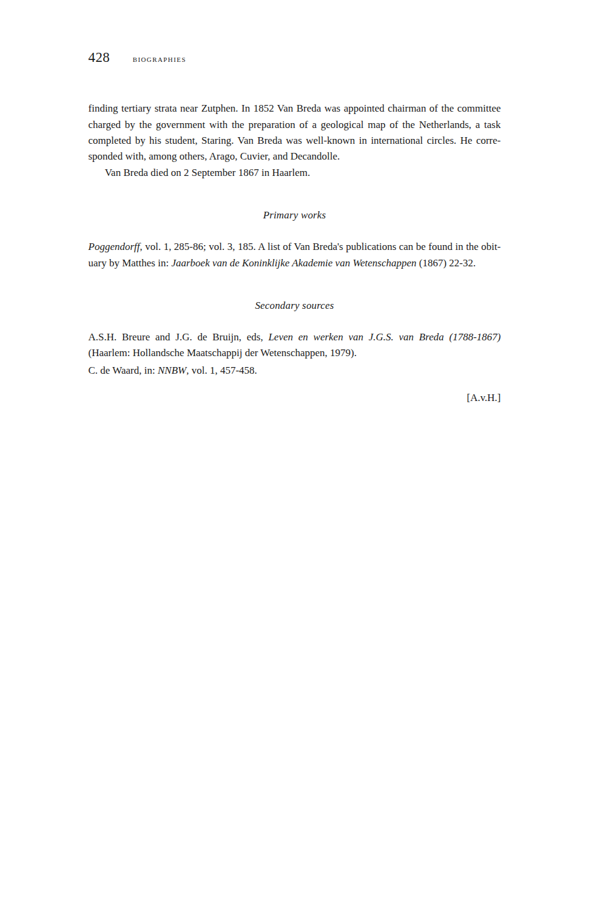428 Biographies
finding tertiary strata near Zutphen. In 1852 Van Breda was appointed chairman of the committee charged by the government with the preparation of a geological map of the Netherlands, a task completed by his student, Staring. Van Breda was well-known in international circles. He corresponded with, among others, Arago, Cuvier, and Decandolle.
Van Breda died on 2 September 1867 in Haarlem.
Primary works
Poggendorff, vol. 1, 285-86; vol. 3, 185. A list of Van Breda's publications can be found in the obituary by Matthes in: Jaarboek van de Koninklijke Akademie van Wetenschappen (1867) 22-32.
Secondary sources
A.S.H. Breure and J.G. de Bruijn, eds, Leven en werken van J.G.S. van Breda (1788-1867) (Haarlem: Hollandsche Maatschappij der Wetenschappen, 1979).
C. de Waard, in: NNBW, vol. 1, 457-458.
[A.v.H.]